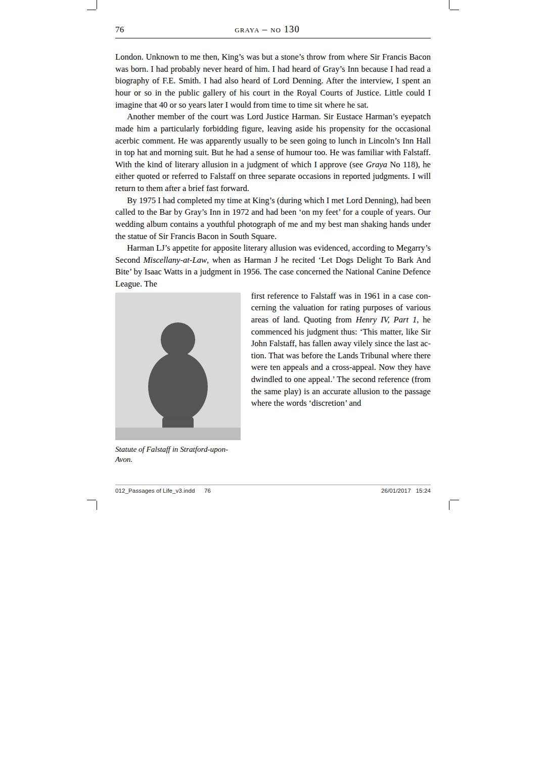76
Graya – No 130
London. Unknown to me then, King’s was but a stone’s throw from where Sir Francis Bacon was born. I had probably never heard of him. I had heard of Gray’s Inn because I had read a biography of F.E. Smith. I had also heard of Lord Denning. After the interview, I spent an hour or so in the public gallery of his court in the Royal Courts of Justice. Little could I imagine that 40 or so years later I would from time to time sit where he sat.
Another member of the court was Lord Justice Harman. Sir Eustace Harman’s eyepatch made him a particularly forbidding figure, leaving aside his propensity for the occasional acerbic comment. He was apparently usually to be seen going to lunch in Lincoln’s Inn Hall in top hat and morning suit. But he had a sense of humour too. He was familiar with Falstaff. With the kind of literary allusion in a judgment of which I approve (see Graya No 118), he either quoted or referred to Falstaff on three separate occasions in reported judgments. I will return to them after a brief fast forward.
By 1975 I had completed my time at King’s (during which I met Lord Denning), had been called to the Bar by Gray’s Inn in 1972 and had been ‘on my feet’ for a couple of years. Our wedding album contains a youthful photograph of me and my best man shaking hands under the statue of Sir Francis Bacon in South Square.
Harman LJ’s appetite for apposite literary allusion was evidenced, according to Megarry’s Second Miscellany-at-Law, when as Harman J he recited ‘Let Dogs Delight To Bark And Bite’ by Isaac Watts in a judgment in 1956. The case concerned the National Canine Defence League. The
Statute of Falstaff in Stratford-upon-Avon.
first reference to Falstaff was in 1961 in a case concerning the valuation for rating purposes of various areas of land. Quoting from Henry IV, Part 1, he commenced his judgment thus: ‘This matter, like Sir John Falstaff, has fallen away vilely since the last action. That was before the Lands Tribunal where there were ten appeals and a cross-appeal. Now they have dwindled to one appeal.’ The second reference (from the same play) is an accurate allusion to the passage where the words ‘discretion’ and
012_Passages of Life_v3.indd 76
26/01/2017 15:24